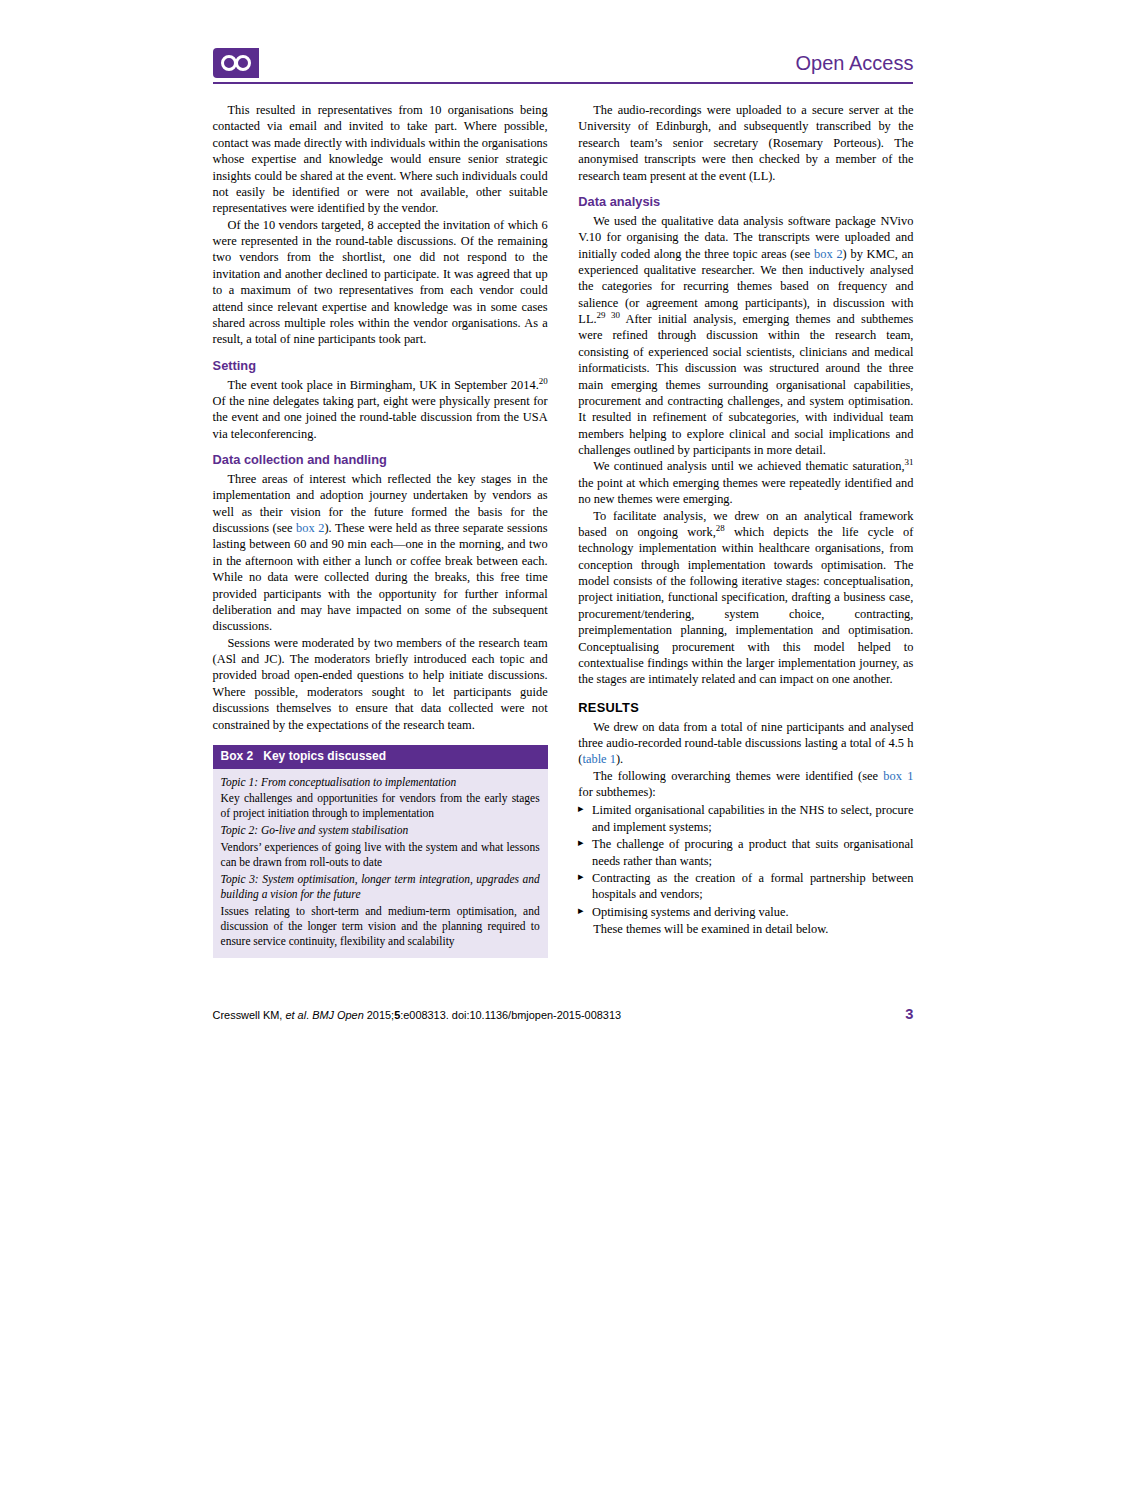Open Access
This resulted in representatives from 10 organisations being contacted via email and invited to take part. Where possible, contact was made directly with individuals within the organisations whose expertise and knowledge would ensure senior strategic insights could be shared at the event. Where such individuals could not easily be identified or were not available, other suitable representatives were identified by the vendor.
Of the 10 vendors targeted, 8 accepted the invitation of which 6 were represented in the round-table discussions. Of the remaining two vendors from the shortlist, one did not respond to the invitation and another declined to participate. It was agreed that up to a maximum of two representatives from each vendor could attend since relevant expertise and knowledge was in some cases shared across multiple roles within the vendor organisations. As a result, a total of nine participants took part.
Setting
The event took place in Birmingham, UK in September 2014.20 Of the nine delegates taking part, eight were physically present for the event and one joined the round-table discussion from the USA via teleconferencing.
Data collection and handling
Three areas of interest which reflected the key stages in the implementation and adoption journey undertaken by vendors as well as their vision for the future formed the basis for the discussions (see box 2). These were held as three separate sessions lasting between 60 and 90 min each—one in the morning, and two in the afternoon with either a lunch or coffee break between each. While no data were collected during the breaks, this free time provided participants with the opportunity for further informal deliberation and may have impacted on some of the subsequent discussions.
Sessions were moderated by two members of the research team (ASl and JC). The moderators briefly introduced each topic and provided broad open-ended questions to help initiate discussions. Where possible, moderators sought to let participants guide discussions themselves to ensure that data collected were not constrained by the expectations of the research team.
Box 2 Key topics discussed
Topic 1: From conceptualisation to implementation
Key challenges and opportunities for vendors from the early stages of project initiation through to implementation
Topic 2: Go-live and system stabilisation
Vendors’ experiences of going live with the system and what lessons can be drawn from roll-outs to date
Topic 3: System optimisation, longer term integration, upgrades and building a vision for the future
Issues relating to short-term and medium-term optimisation, and discussion of the longer term vision and the planning required to ensure service continuity, flexibility and scalability
The audio-recordings were uploaded to a secure server at the University of Edinburgh, and subsequently transcribed by the research team’s senior secretary (Rosemary Porteous). The anonymised transcripts were then checked by a member of the research team present at the event (LL).
Data analysis
We used the qualitative data analysis software package NVivo V.10 for organising the data. The transcripts were uploaded and initially coded along the three topic areas (see box 2) by KMC, an experienced qualitative researcher. We then inductively analysed the categories for recurring themes based on frequency and salience (or agreement among participants), in discussion with LL.29 30 After initial analysis, emerging themes and subthemes were refined through discussion within the research team, consisting of experienced social scientists, clinicians and medical informaticists. This discussion was structured around the three main emerging themes surrounding organisational capabilities, procurement and contracting challenges, and system optimisation. It resulted in refinement of subcategories, with individual team members helping to explore clinical and social implications and challenges outlined by participants in more detail.
We continued analysis until we achieved thematic saturation,31 the point at which emerging themes were repeatedly identified and no new themes were emerging.
To facilitate analysis, we drew on an analytical framework based on ongoing work,28 which depicts the life cycle of technology implementation within healthcare organisations, from conception through implementation towards optimisation. The model consists of the following iterative stages: conceptualisation, project initiation, functional specification, drafting a business case, procurement/tendering, system choice, contracting, preimplementation planning, implementation and optimisation. Conceptualising procurement with this model helped to contextualise findings within the larger implementation journey, as the stages are intimately related and can impact on one another.
RESULTS
We drew on data from a total of nine participants and analysed three audio-recorded round-table discussions lasting a total of 4.5 h (table 1).
The following overarching themes were identified (see box 1 for subthemes):
Limited organisational capabilities in the NHS to select, procure and implement systems;
The challenge of procuring a product that suits organisational needs rather than wants;
Contracting as the creation of a formal partnership between hospitals and vendors;
Optimising systems and deriving value.
These themes will be examined in detail below.
Cresswell KM, et al. BMJ Open 2015;5:e008313. doi:10.1136/bmjopen-2015-008313 3